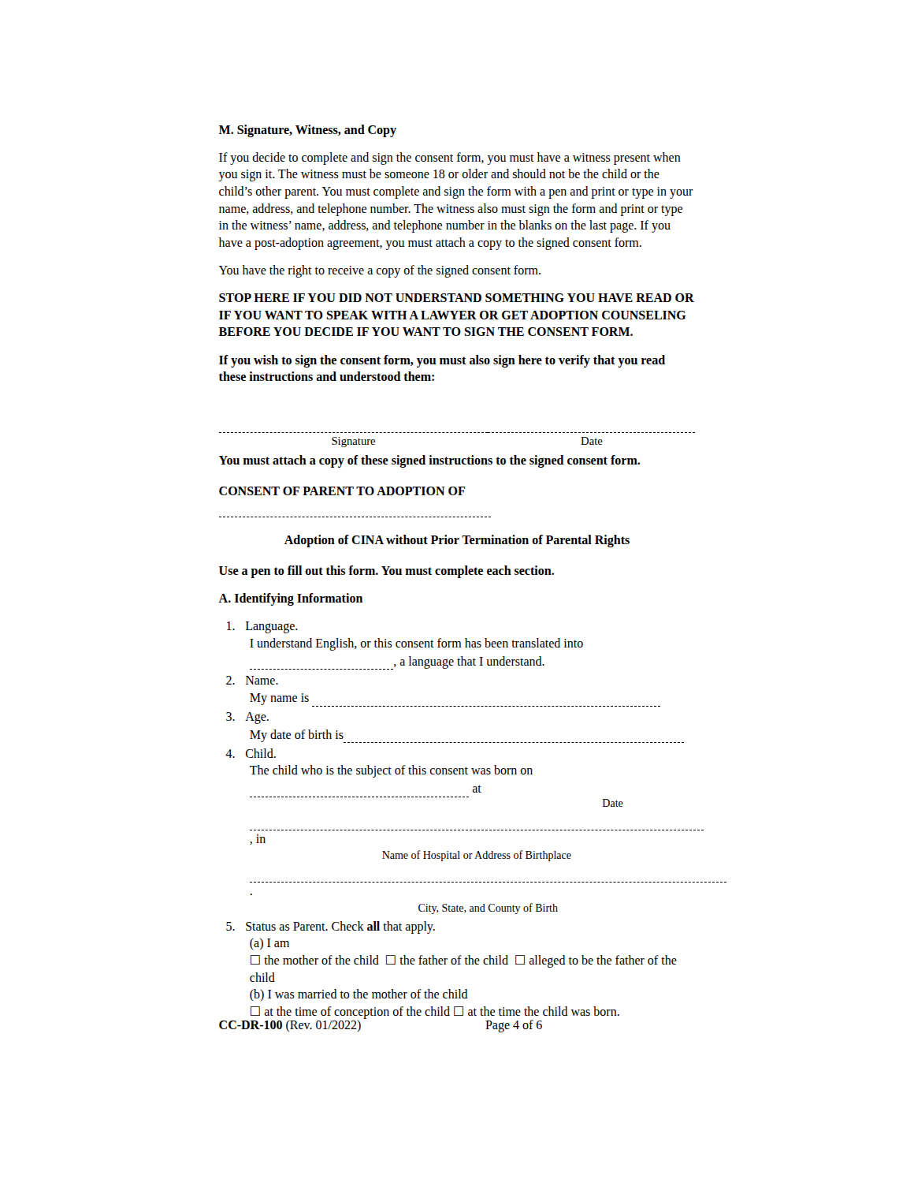M. Signature, Witness, and Copy
If you decide to complete and sign the consent form, you must have a witness present when you sign it. The witness must be someone 18 or older and should not be the child or the child’s other parent. You must complete and sign the form with a pen and print or type in your name, address, and telephone number. The witness also must sign the form and print or type in the witness’ name, address, and telephone number in the blanks on the last page. If you have a post-adoption agreement, you must attach a copy to the signed consent form.
You have the right to receive a copy of the signed consent form.
STOP HERE IF YOU DID NOT UNDERSTAND SOMETHING YOU HAVE READ OR IF YOU WANT TO SPEAK WITH A LAWYER OR GET ADOPTION COUNSELING BEFORE YOU DECIDE IF YOU WANT TO SIGN THE CONSENT FORM.
If you wish to sign the consent form, you must also sign here to verify that you read these instructions and understood them:
Signature
Date
You must attach a copy of these signed instructions to the signed consent form.
CONSENT OF PARENT TO ADOPTION OF
Adoption of CINA without Prior Termination of Parental Rights
Use a pen to fill out this form. You must complete each section.
A. Identifying Information
Language.
I understand English, or this consent form has been translated into , a language that I understand.
Name.
My name is
Age.
My date of birth is
Child.
The child who is the subject of this consent was born on at
Date
, in
Name of Hospital or Address of Birthplace
.
City, State, and County of Birth
Status as Parent. Check all that apply.
(a) I am
☐ the mother of the child ☐ the father of the child ☐ alleged to be the father of the child
(b) I was married to the mother of the child
☐ at the time of conception of the child ☐ at the time the child was born.
CC-DR-100 (Rev. 01/2022) Page 4 of 6